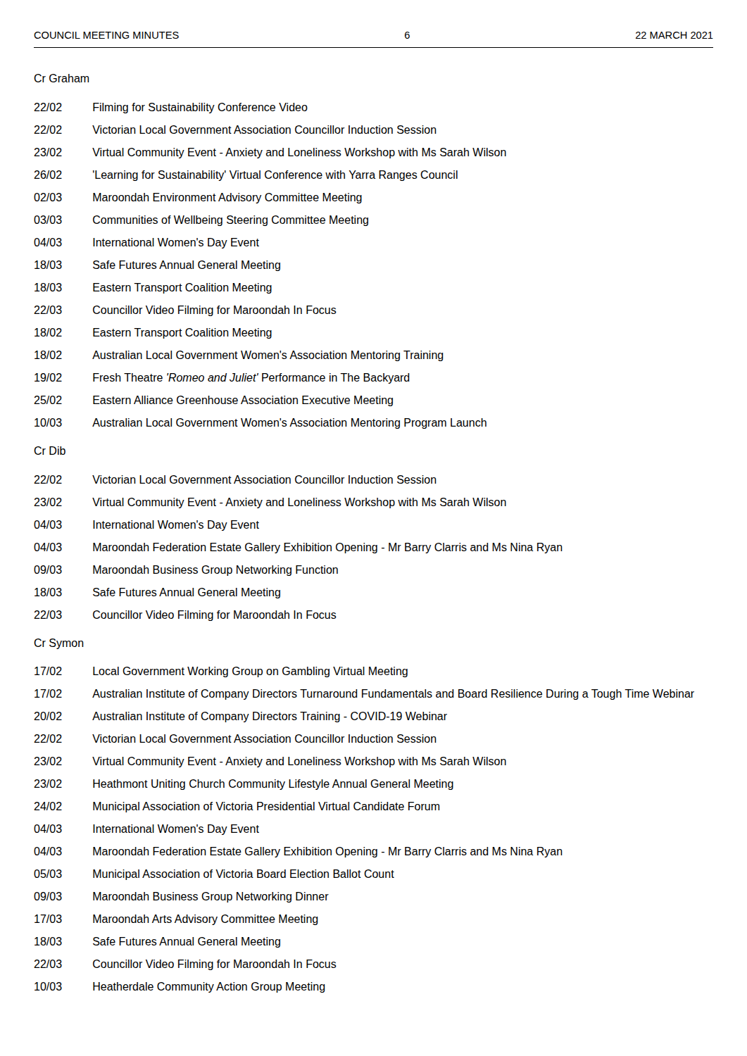COUNCIL MEETING MINUTES 6 22 MARCH 2021
Cr Graham
| 22/02 | Filming for Sustainability Conference Video |
| 22/02 | Victorian Local Government Association Councillor Induction Session |
| 23/02 | Virtual Community Event - Anxiety and Loneliness Workshop with Ms Sarah Wilson |
| 26/02 | 'Learning for Sustainability' Virtual Conference with Yarra Ranges Council |
| 02/03 | Maroondah Environment Advisory Committee Meeting |
| 03/03 | Communities of Wellbeing Steering Committee Meeting |
| 04/03 | International Women's Day Event |
| 18/03 | Safe Futures Annual General Meeting |
| 18/03 | Eastern Transport Coalition Meeting |
| 22/03 | Councillor Video Filming for Maroondah In Focus |
| 18/02 | Eastern Transport Coalition Meeting |
| 18/02 | Australian Local Government Women's Association Mentoring Training |
| 19/02 | Fresh Theatre 'Romeo and Juliet' Performance in The Backyard |
| 25/02 | Eastern Alliance Greenhouse Association Executive Meeting |
| 10/03 | Australian Local Government Women's Association Mentoring Program Launch |
Cr Dib
| 22/02 | Victorian Local Government Association Councillor Induction Session |
| 23/02 | Virtual Community Event - Anxiety and Loneliness Workshop with Ms Sarah Wilson |
| 04/03 | International Women's Day Event |
| 04/03 | Maroondah Federation Estate Gallery Exhibition Opening - Mr Barry Clarris and Ms Nina Ryan |
| 09/03 | Maroondah Business Group Networking Function |
| 18/03 | Safe Futures Annual General Meeting |
| 22/03 | Councillor Video Filming for Maroondah In Focus |
Cr Symon
| 17/02 | Local Government Working Group on Gambling Virtual Meeting |
| 17/02 | Australian Institute of Company Directors Turnaround Fundamentals and Board Resilience During a Tough Time Webinar |
| 20/02 | Australian Institute of Company Directors Training - COVID-19 Webinar |
| 22/02 | Victorian Local Government Association Councillor Induction Session |
| 23/02 | Virtual Community Event - Anxiety and Loneliness Workshop with Ms Sarah Wilson |
| 23/02 | Heathmont Uniting Church Community Lifestyle Annual General Meeting |
| 24/02 | Municipal Association of Victoria Presidential Virtual Candidate Forum |
| 04/03 | International Women's Day Event |
| 04/03 | Maroondah Federation Estate Gallery Exhibition Opening - Mr Barry Clarris and Ms Nina Ryan |
| 05/03 | Municipal Association of Victoria Board Election Ballot Count |
| 09/03 | Maroondah Business Group Networking Dinner |
| 17/03 | Maroondah Arts Advisory Committee Meeting |
| 18/03 | Safe Futures Annual General Meeting |
| 22/03 | Councillor Video Filming for Maroondah In Focus |
| 10/03 | Heatherdale Community Action Group Meeting |